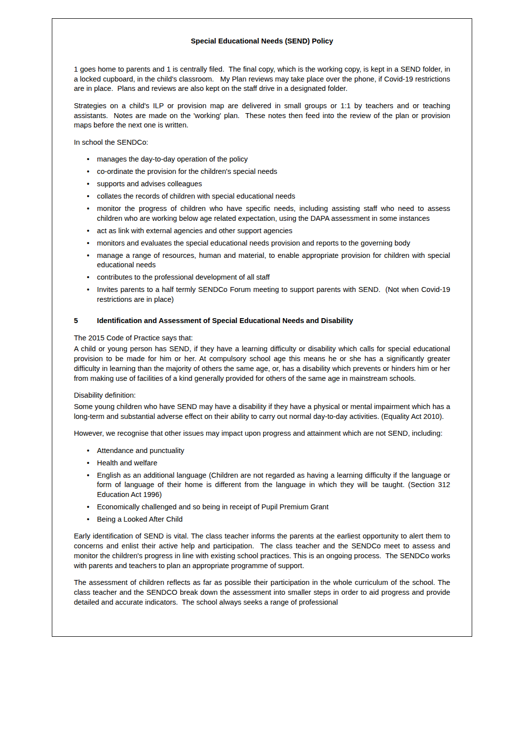Special Educational Needs (SEND) Policy
1 goes home to parents and 1 is centrally filed. The final copy, which is the working copy, is kept in a SEND folder, in a locked cupboard, in the child's classroom. My Plan reviews may take place over the phone, if Covid-19 restrictions are in place. Plans and reviews are also kept on the staff drive in a designated folder.
Strategies on a child's ILP or provision map are delivered in small groups or 1:1 by teachers and or teaching assistants. Notes are made on the 'working' plan. These notes then feed into the review of the plan or provision maps before the next one is written.
In school the SENDCo:
manages the day-to-day operation of the policy
co-ordinate the provision for the children's special needs
supports and advises colleagues
collates the records of children with special educational needs
monitor the progress of children who have specific needs, including assisting staff who need to assess children who are working below age related expectation, using the DAPA assessment in some instances
act as link with external agencies and other support agencies
monitors and evaluates the special educational needs provision and reports to the governing body
manage a range of resources, human and material, to enable appropriate provision for children with special educational needs
contributes to the professional development of all staff
Invites parents to a half termly SENDCo Forum meeting to support parents with SEND. (Not when Covid-19 restrictions are in place)
5 Identification and Assessment of Special Educational Needs and Disability
The 2015 Code of Practice says that:
A child or young person has SEND, if they have a learning difficulty or disability which calls for special educational provision to be made for him or her. At compulsory school age this means he or she has a significantly greater difficulty in learning than the majority of others the same age, or, has a disability which prevents or hinders him or her from making use of facilities of a kind generally provided for others of the same age in mainstream schools.
Disability definition:
Some young children who have SEND may have a disability if they have a physical or mental impairment which has a long-term and substantial adverse effect on their ability to carry out normal day-to-day activities. (Equality Act 2010).
However, we recognise that other issues may impact upon progress and attainment which are not SEND, including:
Attendance and punctuality
Health and welfare
English as an additional language (Children are not regarded as having a learning difficulty if the language or form of language of their home is different from the language in which they will be taught. (Section 312 Education Act 1996)
Economically challenged and so being in receipt of Pupil Premium Grant
Being a Looked After Child
Early identification of SEND is vital. The class teacher informs the parents at the earliest opportunity to alert them to concerns and enlist their active help and participation. The class teacher and the SENDCo meet to assess and monitor the children's progress in line with existing school practices. This is an ongoing process. The SENDCo works with parents and teachers to plan an appropriate programme of support.
The assessment of children reflects as far as possible their participation in the whole curriculum of the school. The class teacher and the SENDCO break down the assessment into smaller steps in order to aid progress and provide detailed and accurate indicators. The school always seeks a range of professional